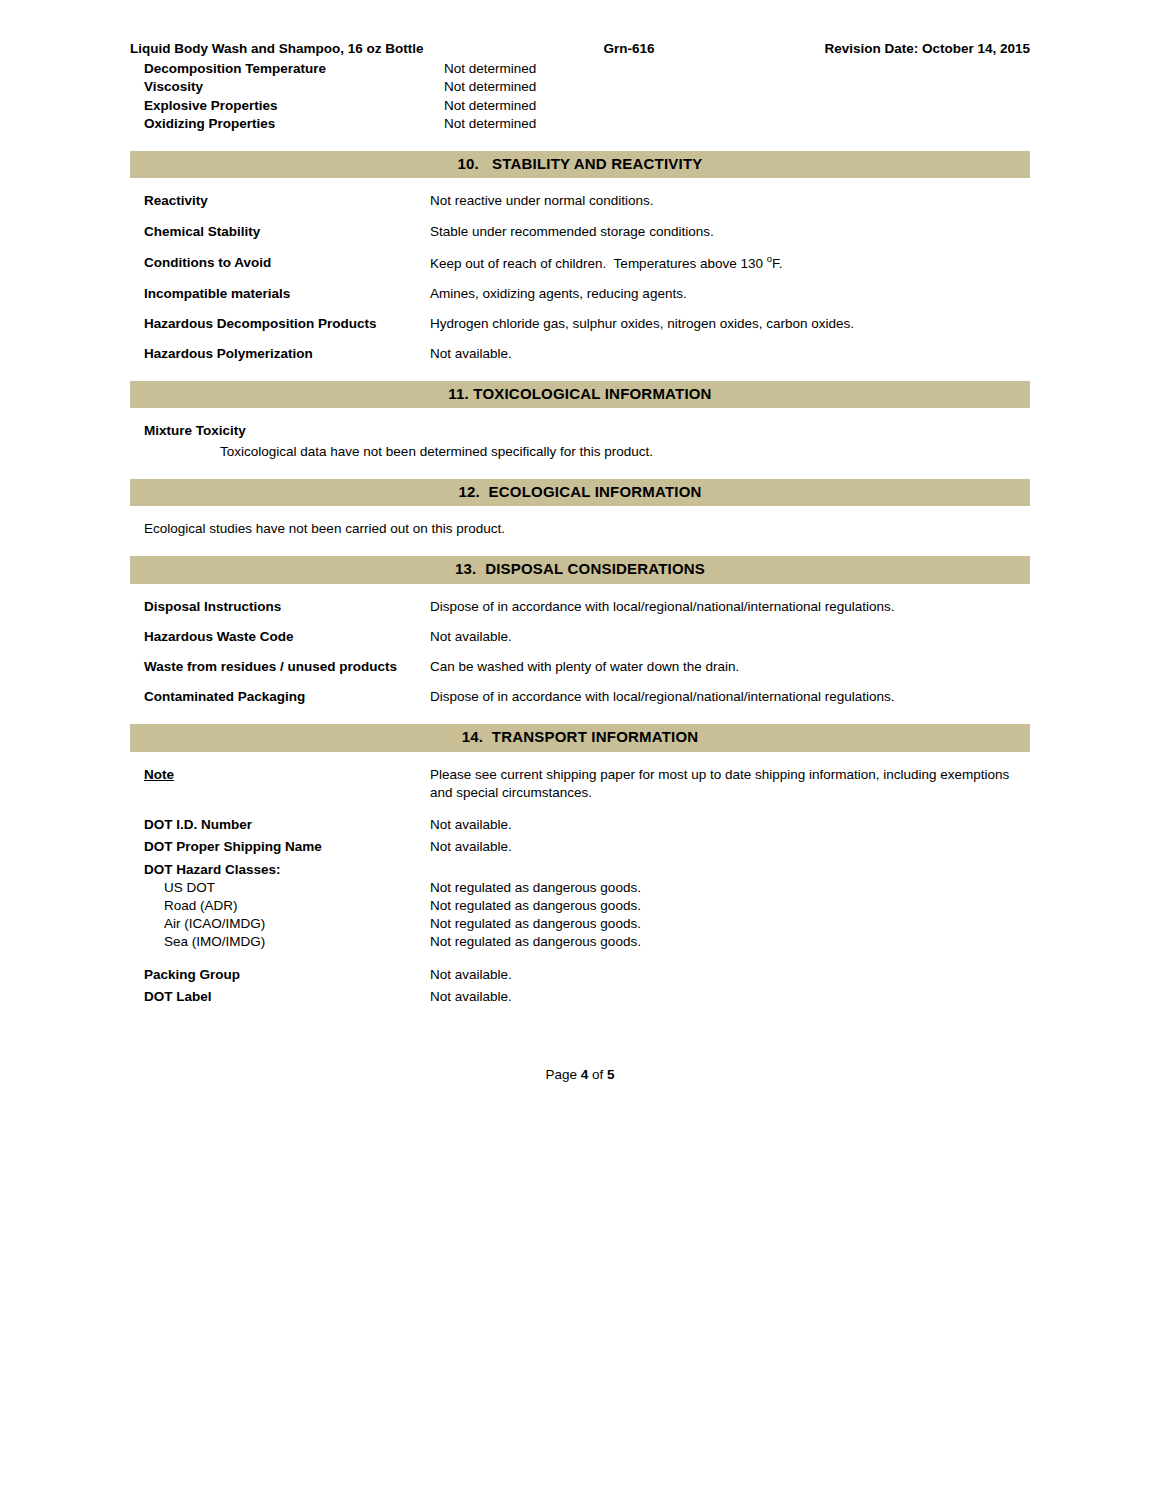Liquid Body Wash and Shampoo, 16 oz Bottle
Grn-616
Revision Date: October 14, 2015
Decomposition Temperature
Not determined
Viscosity
Not determined
Explosive Properties
Not determined
Oxidizing Properties
Not determined
10. STABILITY AND REACTIVITY
Reactivity
Not reactive under normal conditions.
Chemical Stability
Stable under recommended storage conditions.
Conditions to Avoid
Keep out of reach of children. Temperatures above 130 oF.
Incompatible materials
Amines, oxidizing agents, reducing agents.
Hazardous Decomposition Products
Hydrogen chloride gas, sulphur oxides, nitrogen oxides, carbon oxides.
Hazardous Polymerization
Not available.
11. TOXICOLOGICAL INFORMATION
Mixture Toxicity
Toxicological data have not been determined specifically for this product.
12. ECOLOGICAL INFORMATION
Ecological studies have not been carried out on this product.
13. DISPOSAL CONSIDERATIONS
Disposal Instructions
Dispose of in accordance with local/regional/national/international regulations.
Hazardous Waste Code
Not available.
Waste from residues / unused products
Can be washed with plenty of water down the drain.
Contaminated Packaging
Dispose of in accordance with local/regional/national/international regulations.
14. TRANSPORT INFORMATION
Note
Please see current shipping paper for most up to date shipping information, including exemptions and special circumstances.
DOT I.D. Number
Not available.
DOT Proper Shipping Name
Not available.
DOT Hazard Classes:
US DOT
Not regulated as dangerous goods.
Road (ADR)
Not regulated as dangerous goods.
Air (ICAO/IMDG)
Not regulated as dangerous goods.
Sea (IMO/IMDG)
Not regulated as dangerous goods.
Packing Group
Not available.
DOT Label
Not available.
Page 4 of 5